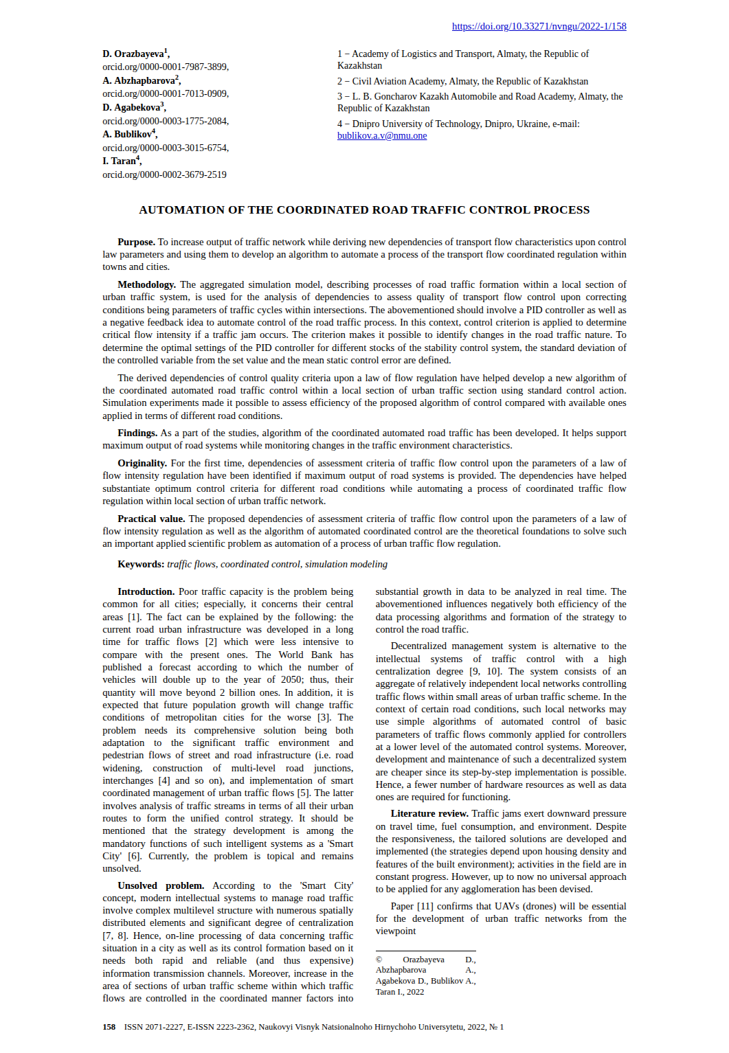https://doi.org/10.33271/nvngu/2022-1/158
D. Orazbayeva1,
orcid.org/0000-0001-7987-3899,
A. Abzhapbarova2,
orcid.org/0000-0001-7013-0909,
D. Agabekova3,
orcid.org/0000-0003-1775-2084,
A. Bublikov4,
orcid.org/0000-0003-3015-6754,
I. Taran4,
orcid.org/0000-0002-3679-2519
1 − Academy of Logistics and Transport, Almaty, the Republic of Kazakhstan
2 − Civil Aviation Academy, Almaty, the Republic of Kazakhstan
3 − L. B. Goncharov Kazakh Automobile and Road Academy, Almaty, the Republic of Kazakhstan
4 − Dnipro University of Technology, Dnipro, Ukraine, e-mail: bublikov.a.v@nmu.one
Automation of the coordinated road traffic control process
Purpose. To increase output of traffic network while deriving new dependencies of transport flow characteristics upon control law parameters and using them to develop an algorithm to automate a process of the transport flow coordinated regulation within towns and cities.
Methodology. The aggregated simulation model, describing processes of road traffic formation within a local section of urban traffic system, is used for the analysis of dependencies to assess quality of transport flow control upon correcting conditions being parameters of traffic cycles within intersections. The abovementioned should involve a PID controller as well as a negative feedback idea to automate control of the road traffic process. In this context, control criterion is applied to determine critical flow intensity if a traffic jam occurs. The criterion makes it possible to identify changes in the road traffic nature. To determine the optimal settings of the PID controller for different stocks of the stability control system, the standard deviation of the controlled variable from the set value and the mean static control error are defined.
The derived dependencies of control quality criteria upon a law of flow regulation have helped develop a new algorithm of the coordinated automated road traffic control within a local section of urban traffic section using standard control action. Simulation experiments made it possible to assess efficiency of the proposed algorithm of control compared with available ones applied in terms of different road conditions.
Findings. As a part of the studies, algorithm of the coordinated automated road traffic has been developed. It helps support maximum output of road systems while monitoring changes in the traffic environment characteristics.
Originality. For the first time, dependencies of assessment criteria of traffic flow control upon the parameters of a law of flow intensity regulation have been identified if maximum output of road systems is provided. The dependencies have helped substantiate optimum control criteria for different road conditions while automating a process of coordinated traffic flow regulation within local section of urban traffic network.
Practical value. The proposed dependencies of assessment criteria of traffic flow control upon the parameters of a law of flow intensity regulation as well as the algorithm of automated coordinated control are the theoretical foundations to solve such an important applied scientific problem as automation of a process of urban traffic flow regulation.
Keywords: traffic flows, coordinated control, simulation modeling
Introduction. Poor traffic capacity is the problem being common for all cities; especially, it concerns their central areas [1]. The fact can be explained by the following: the current road urban infrastructure was developed in a long time for traffic flows [2] which were less intensive to compare with the present ones. The World Bank has published a forecast according to which the number of vehicles will double up to the year of 2050; thus, their quantity will move beyond 2 billion ones. In addition, it is expected that future population growth will change traffic conditions of metropolitan cities for the worse [3]. The problem needs its comprehensive solution being both adaptation to the significant traffic environment and pedestrian flows of street and road infrastructure (i.e. road widening, construction of multi-level road junctions, interchanges [4] and so on), and implementation of smart coordinated management of urban traffic flows [5]. The latter involves analysis of traffic streams in terms of all their urban routes to form the unified control strategy. It should be mentioned that the strategy development is among the mandatory functions of such intelligent systems as a 'Smart City' [6]. Currently, the problem is topical and remains unsolved.
Unsolved problem. According to the 'Smart City' concept, modern intellectual systems to manage road traffic involve complex multilevel structure with numerous spatially distributed elements and significant degree of centralization [7, 8]. Hence, on-line processing of data concerning traffic situation in a city as well as its control formation based on it needs both rapid and reliable (and thus expensive) information transmission channels. Moreover, increase in the area of sections of urban traffic scheme within which traffic flows are controlled in the coordinated manner factors into substantial growth in data to be analyzed in real time. The abovementioned influences negatively both efficiency of the data processing algorithms and formation of the strategy to control the road traffic.
Decentralized management system is alternative to the intellectual systems of traffic control with a high centralization degree [9, 10]. The system consists of an aggregate of relatively independent local networks controlling traffic flows within small areas of urban traffic scheme. In the context of certain road conditions, such local networks may use simple algorithms of automated control of basic parameters of traffic flows commonly applied for controllers at a lower level of the automated control systems. Moreover, development and maintenance of such a decentralized system are cheaper since its step-by-step implementation is possible. Hence, a fewer number of hardware resources as well as data ones are required for functioning.
Literature review. Traffic jams exert downward pressure on travel time, fuel consumption, and environment. Despite the responsiveness, the tailored solutions are developed and implemented (the strategies depend upon housing density and features of the built environment); activities in the field are in constant progress. However, up to now no universal approach to be applied for any agglomeration has been devised.
Paper [11] confirms that UAVs (drones) will be essential for the development of urban traffic networks from the viewpoint
© Orazbayeva D., Abzhapbarova A., Agabekova D., Bublikov A., Taran I., 2022
158 ISSN 2071-2227, E-ISSN 2223-2362, Naukovyi Visnyk Natsionalnoho Hirnychoho Universytetu, 2022, № 1